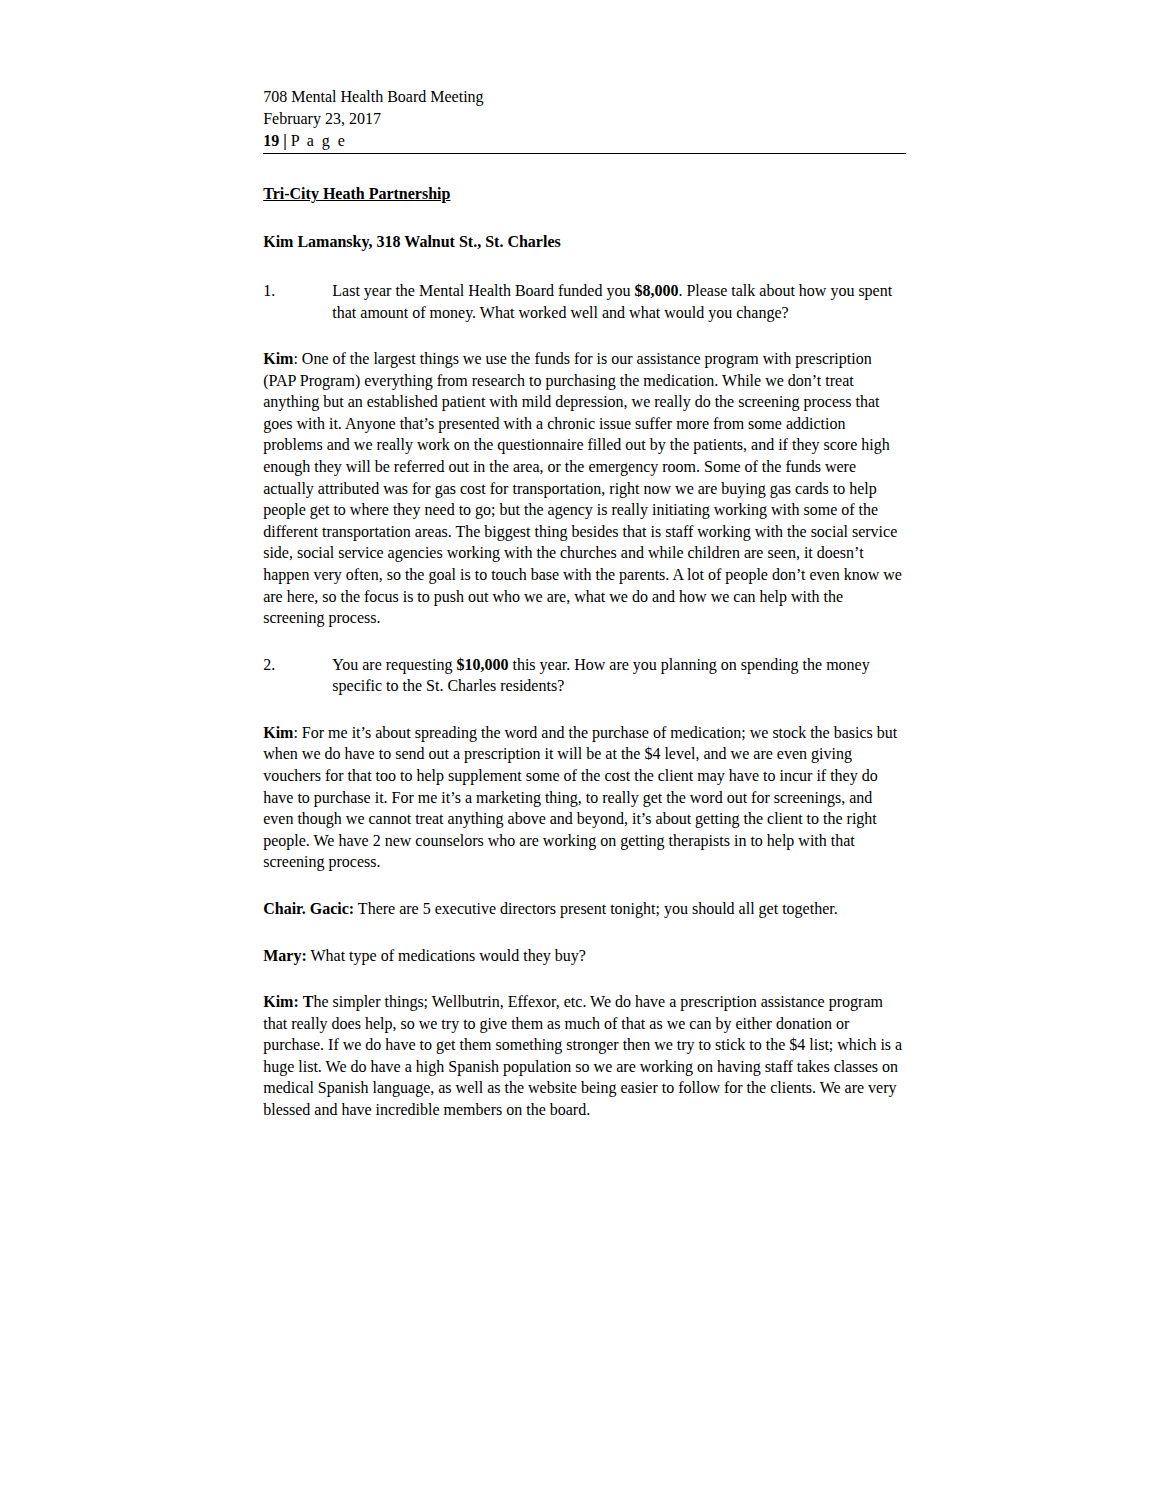708 Mental Health Board Meeting
February 23, 2017
19 | P a g e
Tri-City Heath Partnership
Kim Lamansky, 318 Walnut St., St. Charles
1. Last year the Mental Health Board funded you $8,000. Please talk about how you spent that amount of money. What worked well and what would you change?
Kim: One of the largest things we use the funds for is our assistance program with prescription (PAP Program) everything from research to purchasing the medication. While we don’t treat anything but an established patient with mild depression, we really do the screening process that goes with it. Anyone that’s presented with a chronic issue suffer more from some addiction problems and we really work on the questionnaire filled out by the patients, and if they score high enough they will be referred out in the area, or the emergency room. Some of the funds were actually attributed was for gas cost for transportation, right now we are buying gas cards to help people get to where they need to go; but the agency is really initiating working with some of the different transportation areas. The biggest thing besides that is staff working with the social service side, social service agencies working with the churches and while children are seen, it doesn’t happen very often, so the goal is to touch base with the parents. A lot of people don’t even know we are here, so the focus is to push out who we are, what we do and how we can help with the screening process.
2. You are requesting $10,000 this year. How are you planning on spending the money specific to the St. Charles residents?
Kim: For me it’s about spreading the word and the purchase of medication; we stock the basics but when we do have to send out a prescription it will be at the $4 level, and we are even giving vouchers for that too to help supplement some of the cost the client may have to incur if they do have to purchase it. For me it’s a marketing thing, to really get the word out for screenings, and even though we cannot treat anything above and beyond, it’s about getting the client to the right people. We have 2 new counselors who are working on getting therapists in to help with that screening process.
Chair. Gacic: There are 5 executive directors present tonight; you should all get together.
Mary: What type of medications would they buy?
Kim: The simpler things; Wellbutrin, Effexor, etc. We do have a prescription assistance program that really does help, so we try to give them as much of that as we can by either donation or purchase. If we do have to get them something stronger then we try to stick to the $4 list; which is a huge list. We do have a high Spanish population so we are working on having staff takes classes on medical Spanish language, as well as the website being easier to follow for the clients. We are very blessed and have incredible members on the board.